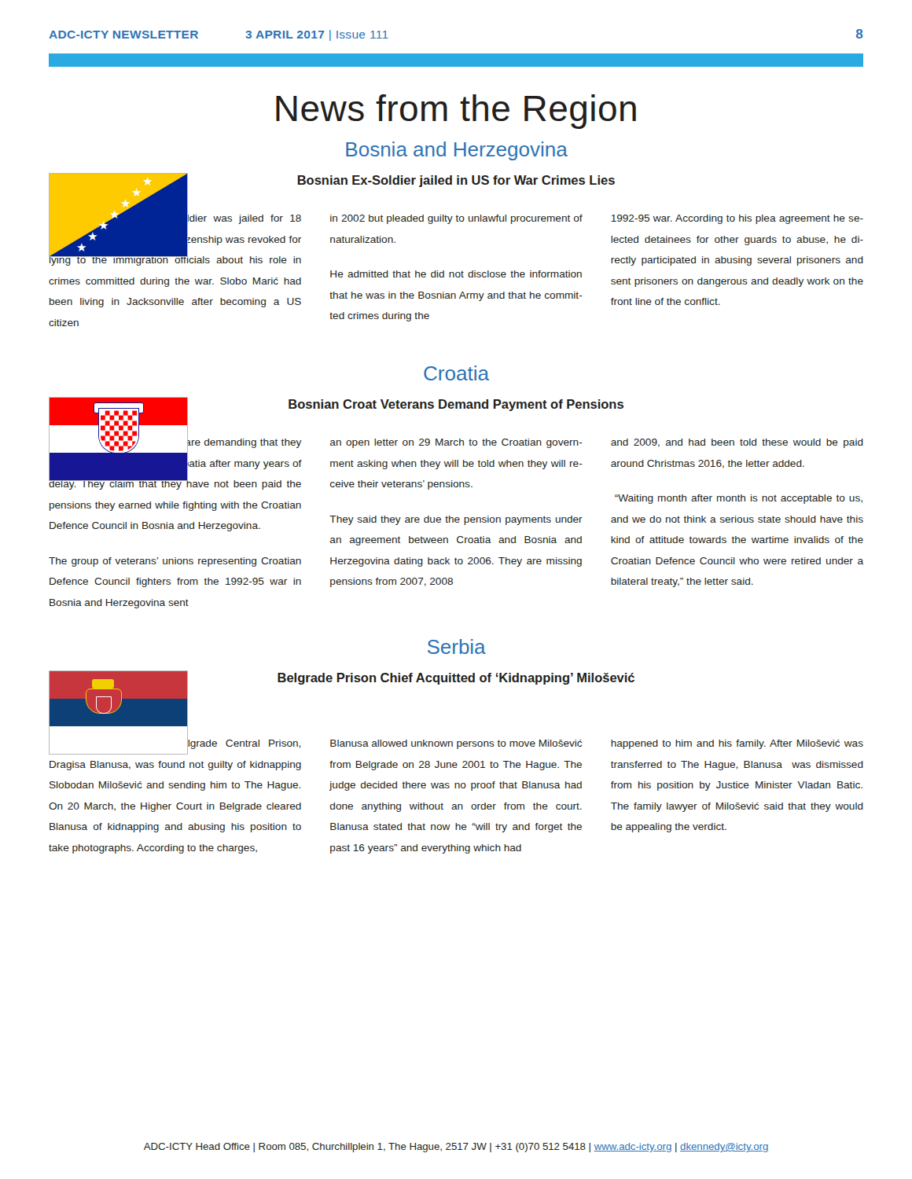ADC-ICTY NEWSLETTER
3 APRIL 2017 | Issue 111
8
News from the Region
Bosnia and Herzegovina
★ ★ ★ ★ ★ ★ ★
Bosnian Ex-Soldier jailed in US for War Crimes Lies
A former Bosnian Army soldier was jailed for 18 months in the US and his citizenship was revoked for lying to the immigration officials about his role in crimes committed during the war. Slobo Marić had been living in Jacksonville after becoming a US citizen
in 2002 but pleaded guilty to unlawful procurement of naturalization.
He admitted that he did not disclose the information that he was in the Bosnian Army and that he committed crimes during the
1992-95 war. According to his plea agreement he selected detainees for other guards to abuse, he directly participated in abusing several prisoners and sent prisoners on dangerous and deadly work on the front line of the conflict.
Croatia
Bosnian Croat Veterans Demand Payment of Pensions
Bosnian Croat war veterans are demanding that they be paid their pensions by Croatia after many years of delay. They claim that they have not been paid the pensions they earned while fighting with the Croatian Defence Council in Bosnia and Herzegovina.
The group of veterans’ unions representing Croatian Defence Council fighters from the 1992-95 war in Bosnia and Herzegovina sent
an open letter on 29 March to the Croatian government asking when they will be told when they will receive their veterans’ pensions.
They said they are due the pension payments under an agreement between Croatia and Bosnia and Herzegovina dating back to 2006. They are missing pensions from 2007, 2008
and 2009, and had been told these would be paid around Christmas 2016, the letter added.
“Waiting month after month is not acceptable to us, and we do not think a serious state should have this kind of attitude towards the wartime invalids of the Croatian Defence Council who were retired under a bilateral treaty,” the letter said.
Serbia
Belgrade Prison Chief Acquitted of ‘Kidnapping’ Milošević
.
The former warden of Belgrade Central Prison, Dragisa Blanusa, was found not guilty of kidnapping Slobodan Milošević and sending him to The Hague. On 20 March, the Higher Court in Belgrade cleared Blanusa of kidnapping and abusing his position to take photographs. According to the charges,
Blanusa allowed unknown persons to move Milošević from Belgrade on 28 June 2001 to The Hague. The judge decided there was no proof that Blanusa had done anything without an order from the court. Blanusa stated that now he “will try and forget the past 16 years” and everything which had
happened to him and his family. After Milošević was transferred to The Hague, Blanusa was dismissed from his position by Justice Minister Vladan Batic. The family lawyer of Milošević said that they would be appealing the verdict.
ADC-ICTY Head Office | Room 085, Churchillplein 1, The Hague, 2517 JW | +31 (0)70 512 5418 | www.adc-icty.org | dkennedy@icty.org